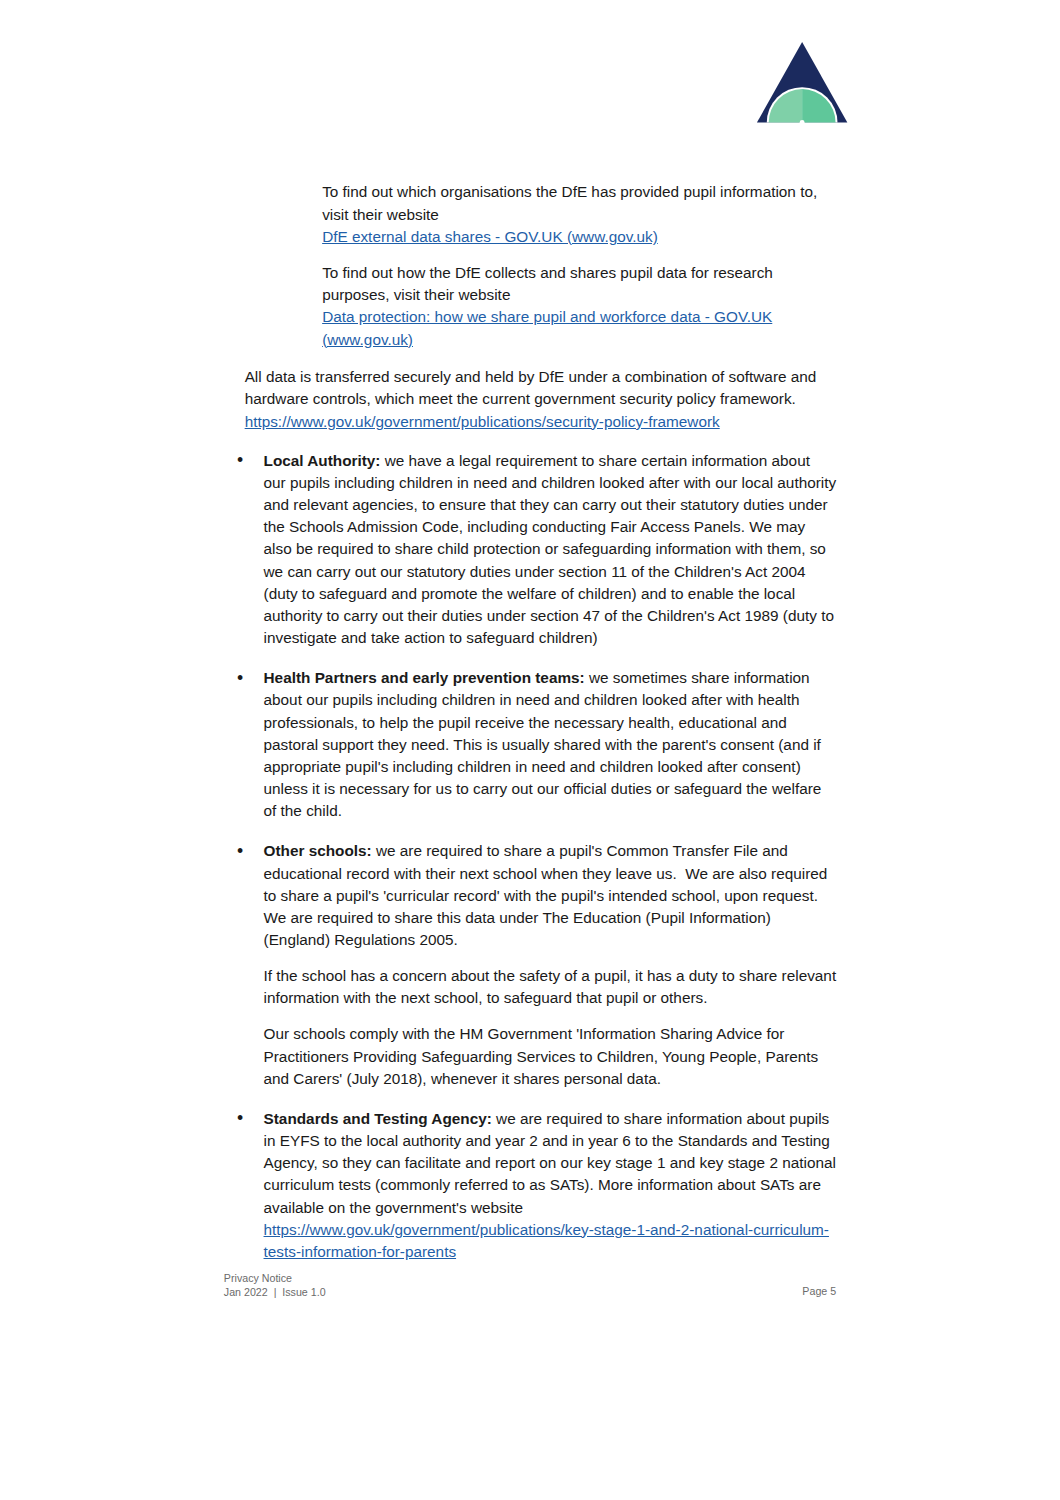To find out which organisations the DfE has provided pupil information to, visit their website
DfE external data shares - GOV.UK (www.gov.uk)
To find out how the DfE collects and shares pupil data for research purposes, visit their website
Data protection: how we share pupil and workforce data - GOV.UK (www.gov.uk)
All data is transferred securely and held by DfE under a combination of software and hardware controls, which meet the current government security policy framework.
https://www.gov.uk/government/publications/security-policy-framework
Local Authority: we have a legal requirement to share certain information about our pupils including children in need and children looked after with our local authority and relevant agencies, to ensure that they can carry out their statutory duties under the Schools Admission Code, including conducting Fair Access Panels. We may also be required to share child protection or safeguarding information with them, so we can carry out our statutory duties under section 11 of the Children's Act 2004 (duty to safeguard and promote the welfare of children) and to enable the local authority to carry out their duties under section 47 of the Children's Act 1989 (duty to investigate and take action to safeguard children)
Health Partners and early prevention teams: we sometimes share information about our pupils including children in need and children looked after with health professionals, to help the pupil receive the necessary health, educational and pastoral support they need. This is usually shared with the parent's consent (and if appropriate pupil's including children in need and children looked after consent) unless it is necessary for us to carry out our official duties or safeguard the welfare of the child.
Other schools: we are required to share a pupil's Common Transfer File and educational record with their next school when they leave us. We are also required to share a pupil's 'curricular record' with the pupil's intended school, upon request. We are required to share this data under The Education (Pupil Information) (England) Regulations 2005.
If the school has a concern about the safety of a pupil, it has a duty to share relevant information with the next school, to safeguard that pupil or others.
Our schools comply with the HM Government 'Information Sharing Advice for Practitioners Providing Safeguarding Services to Children, Young People, Parents and Carers' (July 2018), whenever it shares personal data.
Standards and Testing Agency: we are required to share information about pupils in EYFS to the local authority and year 2 and in year 6 to the Standards and Testing Agency, so they can facilitate and report on our key stage 1 and key stage 2 national curriculum tests (commonly referred to as SATs). More information about SATs are available on the government's website https://www.gov.uk/government/publications/key-stage-1-and-2-national-curriculum-tests-information-for-parents
Privacy Notice
Jan 2022 | Issue 1.0
Page 5